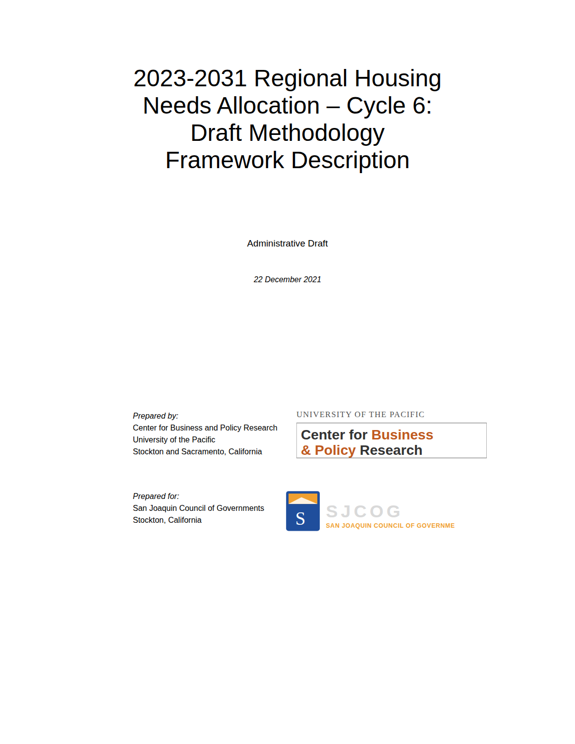2023-2031 Regional Housing Needs Allocation – Cycle 6: Draft Methodology Framework Description
Administrative Draft
22 December 2021
Prepared by:
Center for Business and Policy Research
University of the Pacific
Stockton and Sacramento, California
Prepared for:
San Joaquin Council of Governments
Stockton, California